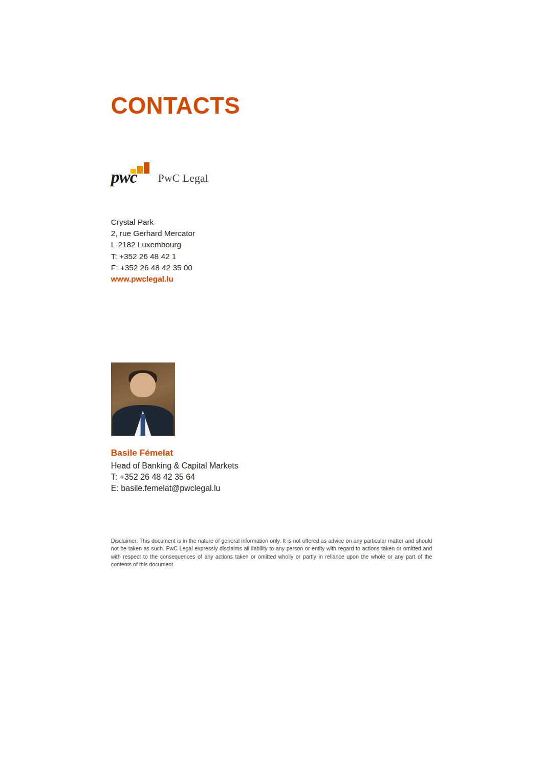CONTACTS
pwc
PwC Legal
Crystal Park
2, rue Gerhard Mercator
L-2182 Luxembourg
T: +352 26 48 42 1
F: +352 26 48 42 35 00
www.pwclegal.lu
Basile Fémelat
Head of Banking & Capital Markets
T: +352 26 48 42 35 64
E: basile.femelat@pwclegal.lu
Disclaimer: This document is in the nature of general information only. It is not offered as advice on any particular matter and should not be taken as such. PwC Legal expressly disclaims all liability to any person or entity with regard to actions taken or omitted and with respect to the consequences of any actions taken or omitted wholly or partly in reliance upon the whole or any part of the contents of this document.